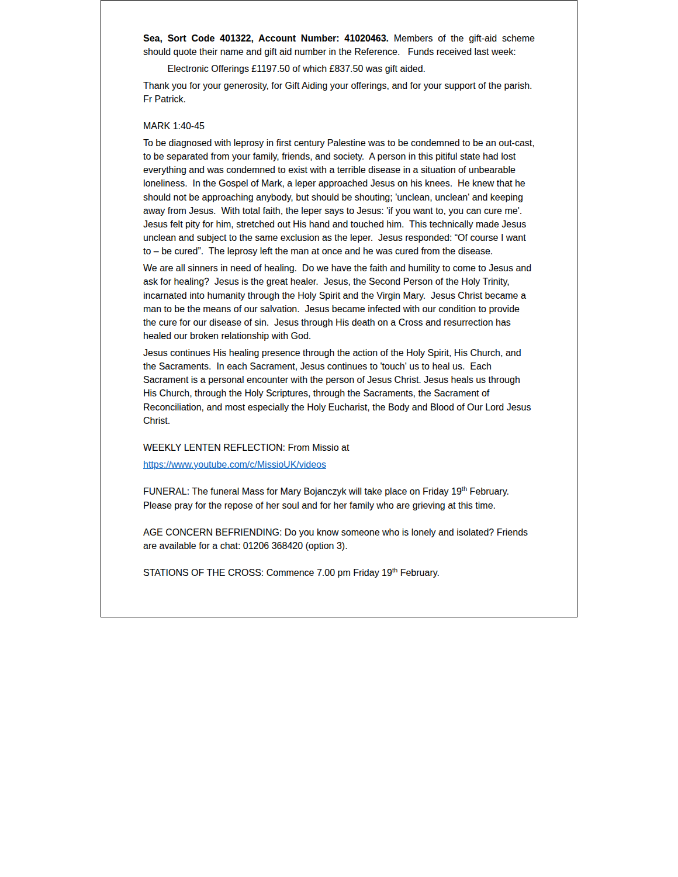Sea, Sort Code 401322, Account Number: 41020463. Members of the gift-aid scheme should quote their name and gift aid number in the Reference. Funds received last week:
Electronic Offerings £1197.50 of which £837.50 was gift aided.
Thank you for your generosity, for Gift Aiding your offerings, and for your support of the parish. Fr Patrick.
MARK 1:40-45
To be diagnosed with leprosy in first century Palestine was to be condemned to be an out-cast, to be separated from your family, friends, and society. A person in this pitiful state had lost everything and was condemned to exist with a terrible disease in a situation of unbearable loneliness. In the Gospel of Mark, a leper approached Jesus on his knees. He knew that he should not be approaching anybody, but should be shouting; 'unclean, unclean' and keeping away from Jesus. With total faith, the leper says to Jesus: 'if you want to, you can cure me'. Jesus felt pity for him, stretched out His hand and touched him. This technically made Jesus unclean and subject to the same exclusion as the leper. Jesus responded: “Of course I want to – be cured”. The leprosy left the man at once and he was cured from the disease.
We are all sinners in need of healing. Do we have the faith and humility to come to Jesus and ask for healing? Jesus is the great healer. Jesus, the Second Person of the Holy Trinity, incarnated into humanity through the Holy Spirit and the Virgin Mary. Jesus Christ became a man to be the means of our salvation. Jesus became infected with our condition to provide the cure for our disease of sin. Jesus through His death on a Cross and resurrection has healed our broken relationship with God.
Jesus continues His healing presence through the action of the Holy Spirit, His Church, and the Sacraments. In each Sacrament, Jesus continues to 'touch' us to heal us. Each Sacrament is a personal encounter with the person of Jesus Christ. Jesus heals us through His Church, through the Holy Scriptures, through the Sacraments, the Sacrament of Reconciliation, and most especially the Holy Eucharist, the Body and Blood of Our Lord Jesus Christ.
WEEKLY LENTEN REFLECTION: From Missio at
https://www.youtube.com/c/MissioUK/videos
FUNERAL: The funeral Mass for Mary Bojanczyk will take place on Friday 19th February. Please pray for the repose of her soul and for her family who are grieving at this time.
AGE CONCERN BEFRIENDING: Do you know someone who is lonely and isolated? Friends are available for a chat: 01206 368420 (option 3).
STATIONS OF THE CROSS: Commence 7.00 pm Friday 19th February.